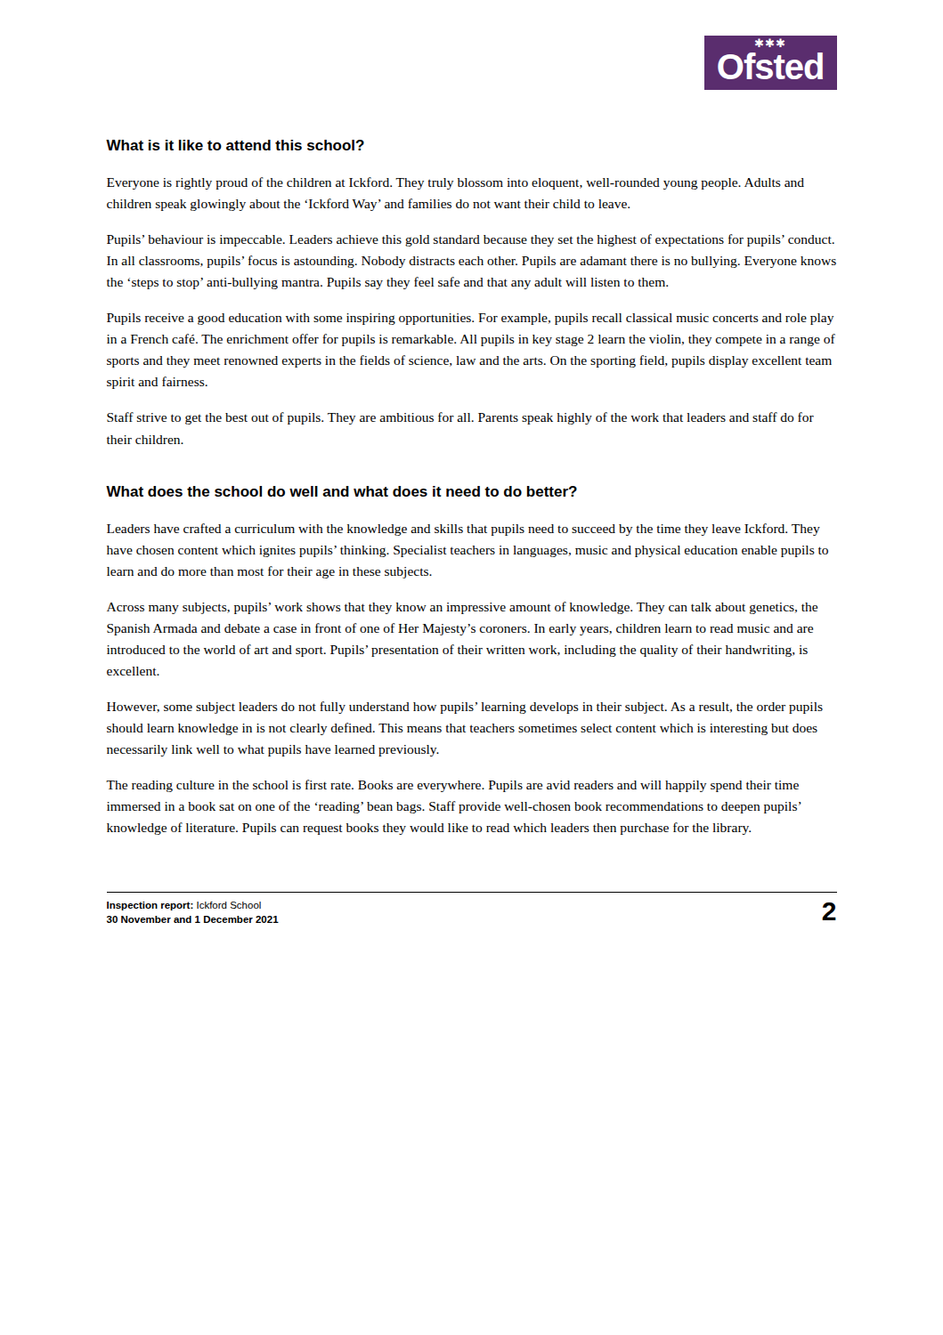✱✱✱ Ofsted
What is it like to attend this school?
Everyone is rightly proud of the children at Ickford. They truly blossom into eloquent, well-rounded young people. Adults and children speak glowingly about the ‘Ickford Way’ and families do not want their child to leave.
Pupils’ behaviour is impeccable. Leaders achieve this gold standard because they set the highest of expectations for pupils’ conduct. In all classrooms, pupils’ focus is astounding. Nobody distracts each other. Pupils are adamant there is no bullying. Everyone knows the ‘steps to stop’ anti-bullying mantra. Pupils say they feel safe and that any adult will listen to them.
Pupils receive a good education with some inspiring opportunities. For example, pupils recall classical music concerts and role play in a French café. The enrichment offer for pupils is remarkable. All pupils in key stage 2 learn the violin, they compete in a range of sports and they meet renowned experts in the fields of science, law and the arts. On the sporting field, pupils display excellent team spirit and fairness.
Staff strive to get the best out of pupils. They are ambitious for all. Parents speak highly of the work that leaders and staff do for their children.
What does the school do well and what does it need to do better?
Leaders have crafted a curriculum with the knowledge and skills that pupils need to succeed by the time they leave Ickford. They have chosen content which ignites pupils’ thinking. Specialist teachers in languages, music and physical education enable pupils to learn and do more than most for their age in these subjects.
Across many subjects, pupils’ work shows that they know an impressive amount of knowledge. They can talk about genetics, the Spanish Armada and debate a case in front of one of Her Majesty’s coroners. In early years, children learn to read music and are introduced to the world of art and sport. Pupils’ presentation of their written work, including the quality of their handwriting, is excellent.
However, some subject leaders do not fully understand how pupils’ learning develops in their subject. As a result, the order pupils should learn knowledge in is not clearly defined. This means that teachers sometimes select content which is interesting but does necessarily link well to what pupils have learned previously.
The reading culture in the school is first rate. Books are everywhere. Pupils are avid readers and will happily spend their time immersed in a book sat on one of the ‘reading’ bean bags. Staff provide well-chosen book recommendations to deepen pupils’ knowledge of literature. Pupils can request books they would like to read which leaders then purchase for the library.
Inspection report: Ickford School
30 November and 1 December 2021
2